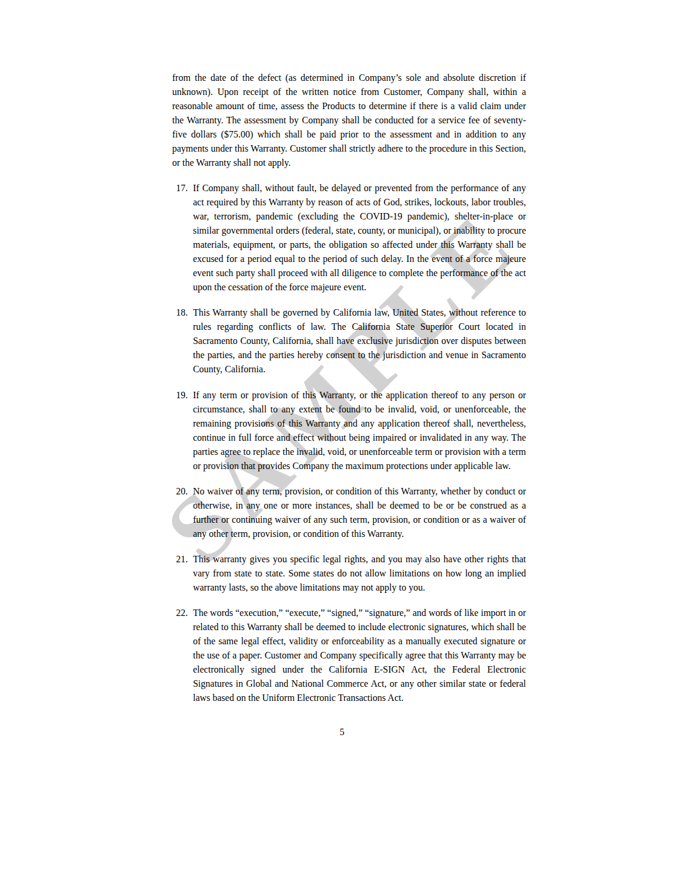SAMPLE
from the date of the defect (as determined in Company’s sole and absolute discretion if unknown). Upon receipt of the written notice from Customer, Company shall, within a reasonable amount of time, assess the Products to determine if there is a valid claim under the Warranty. The assessment by Company shall be conducted for a service fee of seventy-five dollars ($75.00) which shall be paid prior to the assessment and in addition to any payments under this Warranty. Customer shall strictly adhere to the procedure in this Section, or the Warranty shall not apply.
If Company shall, without fault, be delayed or prevented from the performance of any act required by this Warranty by reason of acts of God, strikes, lockouts, labor troubles, war, terrorism, pandemic (excluding the COVID-19 pandemic), shelter-in-place or similar governmental orders (federal, state, county, or municipal), or inability to procure materials, equipment, or parts, the obligation so affected under this Warranty shall be excused for a period equal to the period of such delay. In the event of a force majeure event such party shall proceed with all diligence to complete the performance of the act upon the cessation of the force majeure event.
This Warranty shall be governed by California law, United States, without reference to rules regarding conflicts of law. The California State Superior Court located in Sacramento County, California, shall have exclusive jurisdiction over disputes between the parties, and the parties hereby consent to the jurisdiction and venue in Sacramento County, California.
If any term or provision of this Warranty, or the application thereof to any person or circumstance, shall to any extent be found to be invalid, void, or unenforceable, the remaining provisions of this Warranty and any application thereof shall, nevertheless, continue in full force and effect without being impaired or invalidated in any way. The parties agree to replace the invalid, void, or unenforceable term or provision with a term or provision that provides Company the maximum protections under applicable law.
No waiver of any term, provision, or condition of this Warranty, whether by conduct or otherwise, in any one or more instances, shall be deemed to be or be construed as a further or continuing waiver of any such term, provision, or condition or as a waiver of any other term, provision, or condition of this Warranty.
This warranty gives you specific legal rights, and you may also have other rights that vary from state to state. Some states do not allow limitations on how long an implied warranty lasts, so the above limitations may not apply to you.
The words “execution,” “execute,” “signed,” “signature,” and words of like import in or related to this Warranty shall be deemed to include electronic signatures, which shall be of the same legal effect, validity or enforceability as a manually executed signature or the use of a paper. Customer and Company specifically agree that this Warranty may be electronically signed under the California E-SIGN Act, the Federal Electronic Signatures in Global and National Commerce Act, or any other similar state or federal laws based on the Uniform Electronic Transactions Act.
5